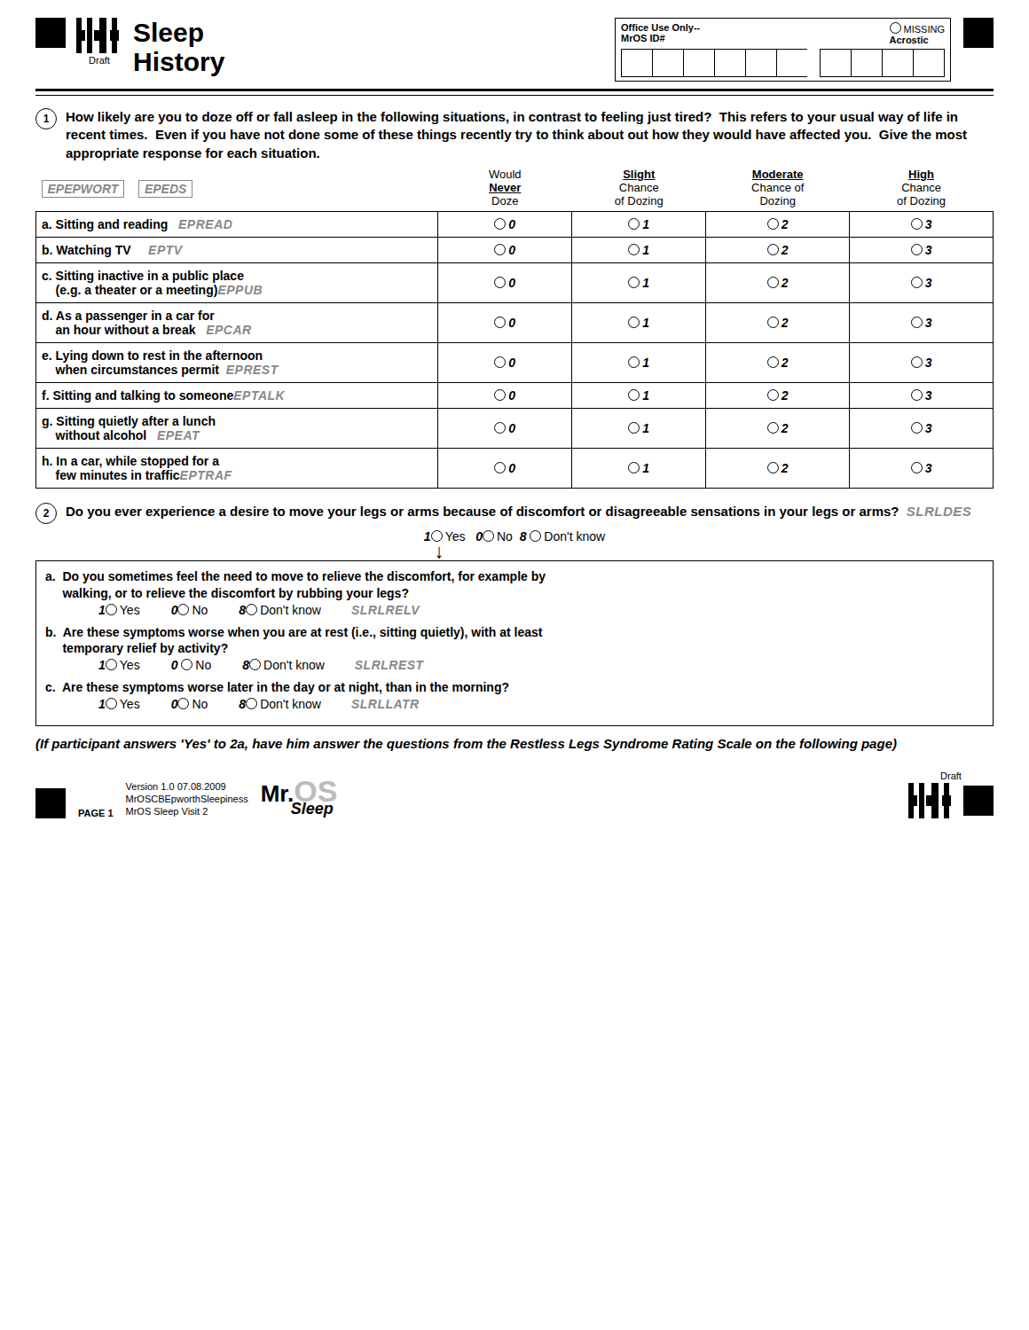Draft
Sleep
History
Office Use Only--
MrOS ID#
MISSING
Acrostic
1
How likely are you to doze off or fall asleep in the following situations, in contrast to feeling just tired? This refers to your usual way of life in recent times. Even if you have not done some of these things recently try to think about out how they would have affected you. Give the most appropriate response for each situation.
| EPEPWORT EPEDS | Would Never Doze | Slight Chance of Dozing | Moderate Chance of Dozing | High Chance of Dozing |
| --- | --- | --- | --- | --- |
| a. Sitting and reading EPREAD | 0 | 1 | 2 | 3 |
| b. Watching TV EPTV | 0 | 1 | 2 | 3 |
| c. Sitting inactive in a public place (e.g. a theater or a meeting) EPPUB | 0 | 1 | 2 | 3 |
| d. As a passenger in a car for an hour without a break EPCAR | 0 | 1 | 2 | 3 |
| e. Lying down to rest in the afternoon when circumstances permit EPREST | 0 | 1 | 2 | 3 |
| f. Sitting and talking to someone EPTALK | 0 | 1 | 2 | 3 |
| g. Sitting quietly after a lunch without alcohol EPEAT | 0 | 1 | 2 | 3 |
| h. In a car, while stopped for a few minutes in traffic EPTRAF | 0 | 1 | 2 | 3 |
2
Do you ever experience a desire to move your legs or arms because of discomfort or disagreeable sensations in your legs or arms? SLRLDES
1 Yes 0 No 8 Don't know
↓
a. Do you sometimes feel the need to move to relieve the discomfort, for example by
walking, or to relieve the discomfort by rubbing your legs?
1 Yes 0 No 8 Don't know SLRLRELV
b. Are these symptoms worse when you are at rest (i.e., sitting quietly), with at least
temporary relief by activity?
1 Yes 0 No 8 Don't know SLRLREST
c. Are these symptoms worse later in the day or at night, than in the morning?
1 Yes 0 No 8 Don't know SLRLLATR
(If participant answers 'Yes' to 2a, have him answer the questions from the Restless Legs Syndrome Rating Scale on the following page)
PAGE 1
Version 1.0 07.08.2009
MrOSCBEpworthSleepiness
MrOS Sleep Visit 2
Mr.OS Sleep
Draft